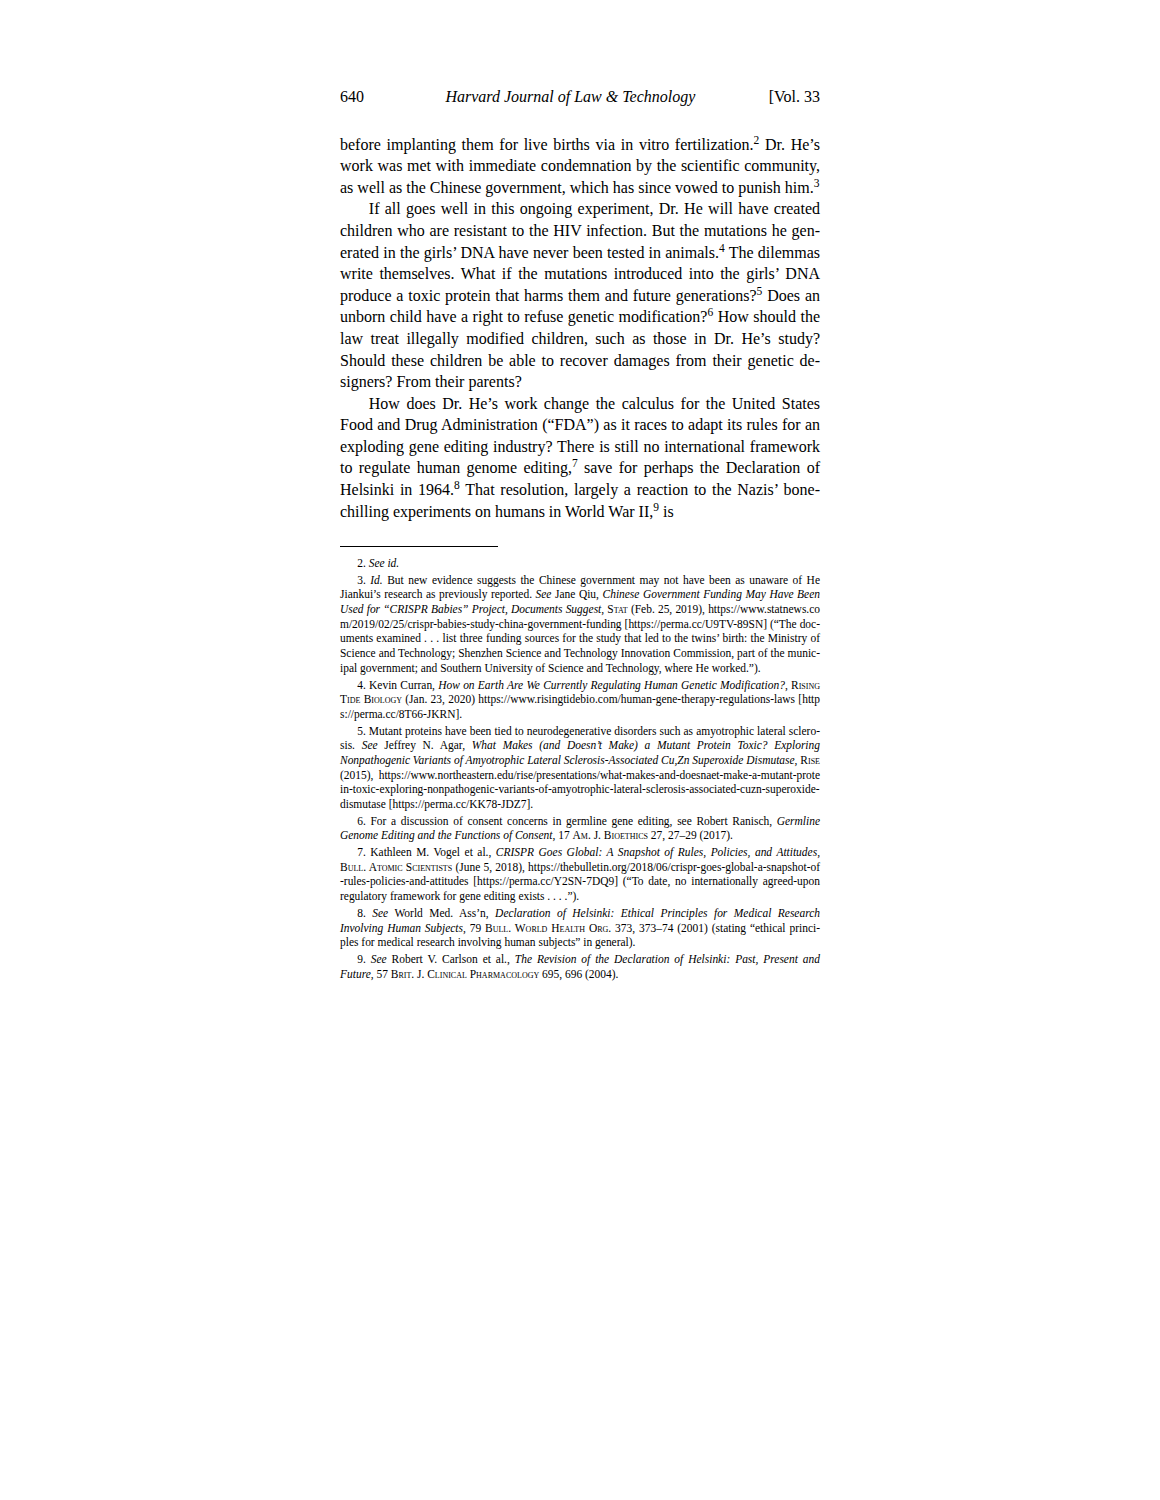640 Harvard Journal of Law & Technology [Vol. 33
before implanting them for live births via in vitro fertilization.2 Dr. He’s work was met with immediate condemnation by the scientific community, as well as the Chinese government, which has since vowed to punish him.3
If all goes well in this ongoing experiment, Dr. He will have created children who are resistant to the HIV infection. But the mutations he generated in the girls’ DNA have never been tested in animals.4 The dilemmas write themselves. What if the mutations introduced into the girls’ DNA produce a toxic protein that harms them and future generations?5 Does an unborn child have a right to refuse genetic modification?6 How should the law treat illegally modified children, such as those in Dr. He’s study? Should these children be able to recover damages from their genetic designers? From their parents?
How does Dr. He’s work change the calculus for the United States Food and Drug Administration (“FDA”) as it races to adapt its rules for an exploding gene editing industry? There is still no international framework to regulate human genome editing,7 save for perhaps the Declaration of Helsinki in 1964.8 That resolution, largely a reaction to the Nazis’ bone-chilling experiments on humans in World War II,9 is
2. See id.
3. Id. But new evidence suggests the Chinese government may not have been as unaware of He Jiankui’s research as previously reported. See Jane Qiu, Chinese Government Funding May Have Been Used for “CRISPR Babies” Project, Documents Suggest, Stat (Feb. 25, 2019), https://www.statnews.com/2019/02/25/crispr-babies-study-china-government-funding [https://perma.cc/U9TV-89SN] (“The documents examined . . . list three funding sources for the study that led to the twins’ birth: the Ministry of Science and Technology; Shenzhen Science and Technology Innovation Commission, part of the municipal government; and Southern University of Science and Technology, where He worked.”).
4. Kevin Curran, How on Earth Are We Currently Regulating Human Genetic Modification?, Rising Tide Biology (Jan. 23, 2020) https://www.risingtidebio.com/human-gene-therapy-regulations-laws [https://perma.cc/8T66-JKRN].
5. Mutant proteins have been tied to neurodegenerative disorders such as amyotrophic lateral sclerosis. See Jeffrey N. Agar, What Makes (and Doesn’t Make) a Mutant Protein Toxic? Exploring Nonpathogenic Variants of Amyotrophic Lateral Sclerosis-Associated Cu,Zn Superoxide Dismutase, Rise (2015), https://www.northeastern.edu/rise/presentations/what-makes-and-doesnaet-make-a-mutant-protein-toxic-exploring-nonpathogenic-variants-of-amyotrophic-lateral-sclerosis-associated-cuzn-superoxide-dismutase [https://perma.cc/KK78-JDZ7].
6. For a discussion of consent concerns in germline gene editing, see Robert Ranisch, Germline Genome Editing and the Functions of Consent, 17 Am. J. Bioethics 27, 27–29 (2017).
7. Kathleen M. Vogel et al., CRISPR Goes Global: A Snapshot of Rules, Policies, and Attitudes, Bull. Atomic Scientists (June 5, 2018), https://thebulletin.org/2018/06/crispr-goes-global-a-snapshot-of-rules-policies-and-attitudes [https://perma.cc/Y2SN-7DQ9] (“To date, no internationally agreed-upon regulatory framework for gene editing exists . . . .”).
8. See World Med. Ass’n, Declaration of Helsinki: Ethical Principles for Medical Research Involving Human Subjects, 79 Bull. World Health Org. 373, 373–74 (2001) (stating “ethical principles for medical research involving human subjects” in general).
9. See Robert V. Carlson et al., The Revision of the Declaration of Helsinki: Past, Present and Future, 57 Brit. J. Clinical Pharmacology 695, 696 (2004).